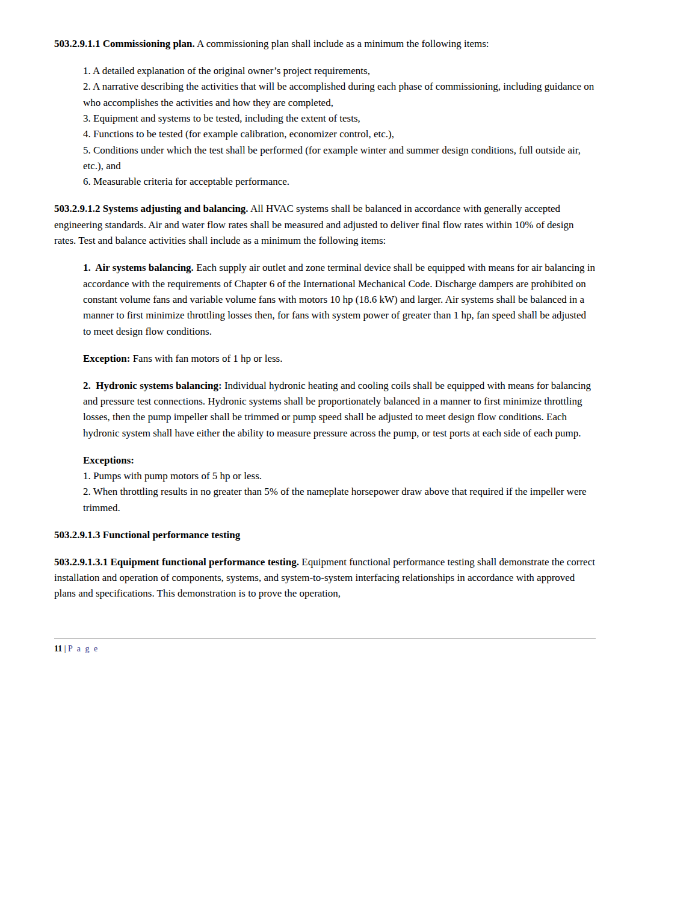503.2.9.1.1 Commissioning plan. A commissioning plan shall include as a minimum the following items:
1. A detailed explanation of the original owner’s project requirements,
2. A narrative describing the activities that will be accomplished during each phase of commissioning, including guidance on who accomplishes the activities and how they are completed,
3. Equipment and systems to be tested, including the extent of tests,
4. Functions to be tested (for example calibration, economizer control, etc.),
5. Conditions under which the test shall be performed (for example winter and summer design conditions, full outside air, etc.), and
6. Measurable criteria for acceptable performance.
503.2.9.1.2 Systems adjusting and balancing. All HVAC systems shall be balanced in accordance with generally accepted engineering standards. Air and water flow rates shall be measured and adjusted to deliver final flow rates within 10% of design rates. Test and balance activities shall include as a minimum the following items:
1. Air systems balancing. Each supply air outlet and zone terminal device shall be equipped with means for air balancing in accordance with the requirements of Chapter 6 of the International Mechanical Code. Discharge dampers are prohibited on constant volume fans and variable volume fans with motors 10 hp (18.6 kW) and larger. Air systems shall be balanced in a manner to first minimize throttling losses then, for fans with system power of greater than 1 hp, fan speed shall be adjusted to meet design flow conditions.
Exception: Fans with fan motors of 1 hp or less.
2. Hydronic systems balancing: Individual hydronic heating and cooling coils shall be equipped with means for balancing and pressure test connections. Hydronic systems shall be proportionately balanced in a manner to first minimize throttling losses, then the pump impeller shall be trimmed or pump speed shall be adjusted to meet design flow conditions. Each hydronic system shall have either the ability to measure pressure across the pump, or test ports at each side of each pump.
Exceptions:
1. Pumps with pump motors of 5 hp or less.
2. When throttling results in no greater than 5% of the nameplate horsepower draw above that required if the impeller were trimmed.
503.2.9.1.3 Functional performance testing
503.2.9.1.3.1 Equipment functional performance testing. Equipment functional performance testing shall demonstrate the correct installation and operation of components, systems, and system-to-system interfacing relationships in accordance with approved plans and specifications. This demonstration is to prove the operation,
11 | P a g e